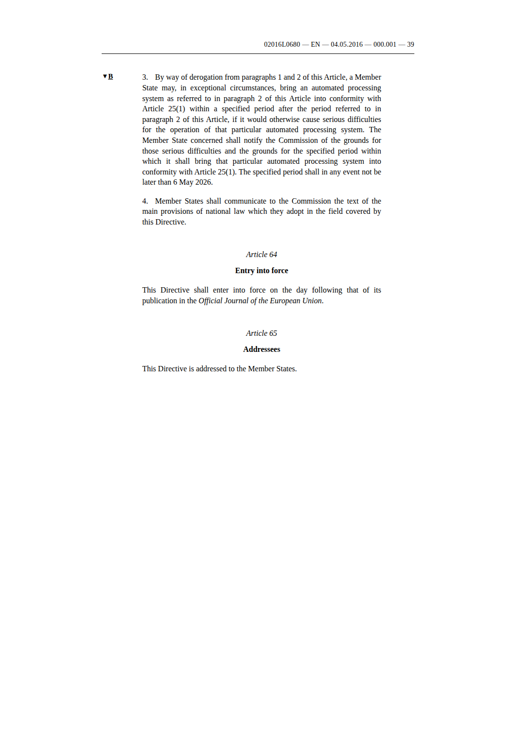02016L0680 — EN — 04.05.2016 — 000.001 — 39
▼B
3. By way of derogation from paragraphs 1 and 2 of this Article, a Member State may, in exceptional circumstances, bring an automated processing system as referred to in paragraph 2 of this Article into conformity with Article 25(1) within a specified period after the period referred to in paragraph 2 of this Article, if it would otherwise cause serious difficulties for the operation of that particular automated processing system. The Member State concerned shall notify the Commission of the grounds for those serious difficulties and the grounds for the specified period within which it shall bring that particular automated processing system into conformity with Article 25(1). The specified period shall in any event not be later than 6 May 2026.
4. Member States shall communicate to the Commission the text of the main provisions of national law which they adopt in the field covered by this Directive.
Article 64
Entry into force
This Directive shall enter into force on the day following that of its publication in the Official Journal of the European Union.
Article 65
Addressees
This Directive is addressed to the Member States.